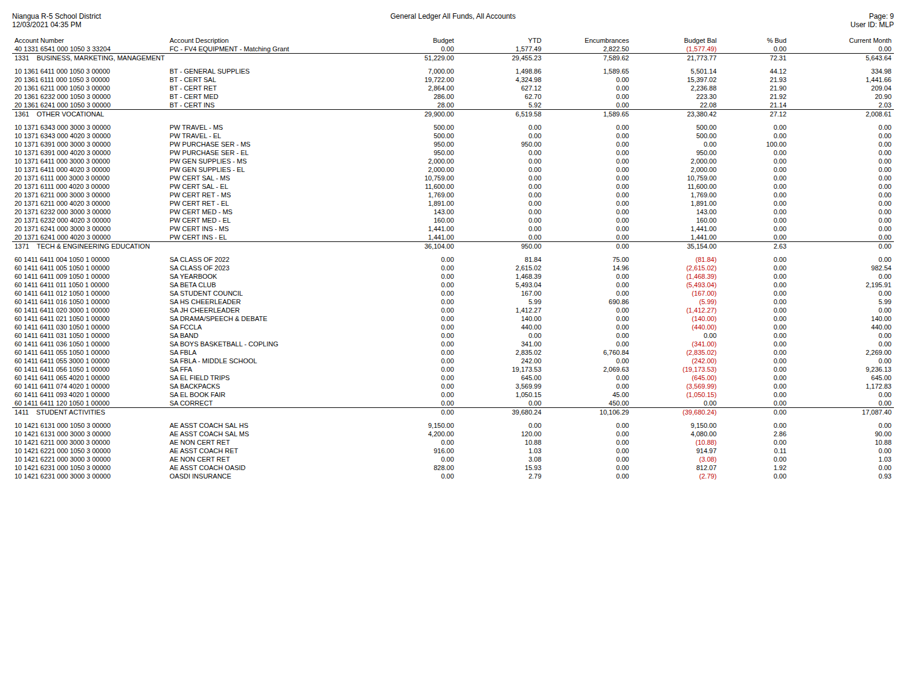| Niangua R-5 School District | General Ledger All Funds, All Accounts | Page: 9 |
| 12/03/2021 04:35 PM | | User ID: MLP |
| Account Number | Account Description | Budget | YTD | Encumbrances | Budget Bal | % Bud | Current Month |
| --- | --- | --- | --- | --- | --- | --- | --- |
| 40 1331 6541 000 1050 3 33204 | FC - FV4 EQUIPMENT - Matching Grant | 0.00 | 1,577.49 | 2,822.50 | (1,577.49) | 0.00 | 0.00 |
| 1331 BUSINESS, MARKETING, MANAGEMENT | | 51,229.00 | 29,455.23 | 7,589.62 | 21,773.77 | 72.31 | 5,643.64 |
| 10 1361 6411 000 1050 3 00000 | BT - GENERAL SUPPLIES | 7,000.00 | 1,498.86 | 1,589.65 | 5,501.14 | 44.12 | 334.98 |
| 20 1361 6111 000 1050 3 00000 | BT - CERT SAL | 19,722.00 | 4,324.98 | 0.00 | 15,397.02 | 21.93 | 1,441.66 |
| 20 1361 6211 000 1050 3 00000 | BT - CERT RET | 2,864.00 | 627.12 | 0.00 | 2,236.88 | 21.90 | 209.04 |
| 20 1361 6232 000 1050 3 00000 | BT - CERT MED | 286.00 | 62.70 | 0.00 | 223.30 | 21.92 | 20.90 |
| 20 1361 6241 000 1050 3 00000 | BT - CERT INS | 28.00 | 5.92 | 0.00 | 22.08 | 21.14 | 2.03 |
| 1361 OTHER VOCATIONAL | | 29,900.00 | 6,519.58 | 1,589.65 | 23,380.42 | 27.12 | 2,008.61 |
| 10 1371 6343 000 3000 3 00000 | PW TRAVEL - MS | 500.00 | 0.00 | 0.00 | 500.00 | 0.00 | 0.00 |
| 10 1371 6343 000 4020 3 00000 | PW TRAVEL - EL | 500.00 | 0.00 | 0.00 | 500.00 | 0.00 | 0.00 |
| 10 1371 6391 000 3000 3 00000 | PW PURCHASE SER - MS | 950.00 | 950.00 | 0.00 | 0.00 | 100.00 | 0.00 |
| 10 1371 6391 000 4020 3 00000 | PW PURCHASE SER - EL | 950.00 | 0.00 | 0.00 | 950.00 | 0.00 | 0.00 |
| 10 1371 6411 000 3000 3 00000 | PW GEN SUPPLIES - MS | 2,000.00 | 0.00 | 0.00 | 2,000.00 | 0.00 | 0.00 |
| 10 1371 6411 000 4020 3 00000 | PW GEN SUPPLIES - EL | 2,000.00 | 0.00 | 0.00 | 2,000.00 | 0.00 | 0.00 |
| 20 1371 6111 000 3000 3 00000 | PW CERT SAL - MS | 10,759.00 | 0.00 | 0.00 | 10,759.00 | 0.00 | 0.00 |
| 20 1371 6111 000 4020 3 00000 | PW CERT SAL - EL | 11,600.00 | 0.00 | 0.00 | 11,600.00 | 0.00 | 0.00 |
| 20 1371 6211 000 3000 3 00000 | PW CERT RET - MS | 1,769.00 | 0.00 | 0.00 | 1,769.00 | 0.00 | 0.00 |
| 20 1371 6211 000 4020 3 00000 | PW CERT RET - EL | 1,891.00 | 0.00 | 0.00 | 1,891.00 | 0.00 | 0.00 |
| 20 1371 6232 000 3000 3 00000 | PW CERT MED - MS | 143.00 | 0.00 | 0.00 | 143.00 | 0.00 | 0.00 |
| 20 1371 6232 000 4020 3 00000 | PW CERT MED - EL | 160.00 | 0.00 | 0.00 | 160.00 | 0.00 | 0.00 |
| 20 1371 6241 000 3000 3 00000 | PW CERT INS - MS | 1,441.00 | 0.00 | 0.00 | 1,441.00 | 0.00 | 0.00 |
| 20 1371 6241 000 4020 3 00000 | PW CERT INS - EL | 1,441.00 | 0.00 | 0.00 | 1,441.00 | 0.00 | 0.00 |
| 1371 TECH & ENGINEERING EDUCATION | | 36,104.00 | 950.00 | 0.00 | 35,154.00 | 2.63 | 0.00 |
| 60 1411 6411 004 1050 1 00000 | SA CLASS OF 2022 | 0.00 | 81.84 | 75.00 | (81.84) | 0.00 | 0.00 |
| 60 1411 6411 005 1050 1 00000 | SA CLASS OF 2023 | 0.00 | 2,615.02 | 14.96 | (2,615.02) | 0.00 | 982.54 |
| 60 1411 6411 009 1050 1 00000 | SA YEARBOOK | 0.00 | 1,468.39 | 0.00 | (1,468.39) | 0.00 | 0.00 |
| 60 1411 6411 011 1050 1 00000 | SA BETA CLUB | 0.00 | 5,493.04 | 0.00 | (5,493.04) | 0.00 | 2,195.91 |
| 60 1411 6411 012 1050 1 00000 | SA STUDENT COUNCIL | 0.00 | 167.00 | 0.00 | (167.00) | 0.00 | 0.00 |
| 60 1411 6411 016 1050 1 00000 | SA HS CHEERLEADER | 0.00 | 5.99 | 690.86 | (5.99) | 0.00 | 5.99 |
| 60 1411 6411 020 3000 1 00000 | SA JH CHEERLEADER | 0.00 | 1,412.27 | 0.00 | (1,412.27) | 0.00 | 0.00 |
| 60 1411 6411 021 1050 1 00000 | SA DRAMA/SPEECH & DEBATE | 0.00 | 140.00 | 0.00 | (140.00) | 0.00 | 140.00 |
| 60 1411 6411 030 1050 1 00000 | SA FCCLA | 0.00 | 440.00 | 0.00 | (440.00) | 0.00 | 440.00 |
| 60 1411 6411 031 1050 1 00000 | SA BAND | 0.00 | 0.00 | 0.00 | 0.00 | 0.00 | 0.00 |
| 60 1411 6411 036 1050 1 00000 | SA BOYS BASKETBALL - COPLING | 0.00 | 341.00 | 0.00 | (341.00) | 0.00 | 0.00 |
| 60 1411 6411 055 1050 1 00000 | SA FBLA | 0.00 | 2,835.02 | 6,760.84 | (2,835.02) | 0.00 | 2,269.00 |
| 60 1411 6411 055 3000 1 00000 | SA FBLA - MIDDLE SCHOOL | 0.00 | 242.00 | 0.00 | (242.00) | 0.00 | 0.00 |
| 60 1411 6411 056 1050 1 00000 | SA FFA | 0.00 | 19,173.53 | 2,069.63 | (19,173.53) | 0.00 | 9,236.13 |
| 60 1411 6411 065 4020 1 00000 | SA EL FIELD TRIPS | 0.00 | 645.00 | 0.00 | (645.00) | 0.00 | 645.00 |
| 60 1411 6411 074 4020 1 00000 | SA BACKPACKS | 0.00 | 3,569.99 | 0.00 | (3,569.99) | 0.00 | 1,172.83 |
| 60 1411 6411 093 4020 1 00000 | SA EL BOOK FAIR | 0.00 | 1,050.15 | 45.00 | (1,050.15) | 0.00 | 0.00 |
| 60 1411 6411 120 1050 1 00000 | SA CORRECT | 0.00 | 0.00 | 450.00 | 0.00 | 0.00 | 0.00 |
| 1411 STUDENT ACTIVITIES | | 0.00 | 39,680.24 | 10,106.29 | (39,680.24) | 0.00 | 17,087.40 |
| 10 1421 6131 000 1050 3 00000 | AE ASST COACH SAL HS | 9,150.00 | 0.00 | 0.00 | 9,150.00 | 0.00 | 0.00 |
| 10 1421 6131 000 3000 3 00000 | AE ASST COACH SAL MS | 4,200.00 | 120.00 | 0.00 | 4,080.00 | 2.86 | 90.00 |
| 10 1421 6211 000 3000 3 00000 | AE NON CERT RET | 0.00 | 10.88 | 0.00 | (10.88) | 0.00 | 10.88 |
| 10 1421 6221 000 1050 3 00000 | AE ASST COACH RET | 916.00 | 1.03 | 0.00 | 914.97 | 0.11 | 0.00 |
| 10 1421 6221 000 3000 3 00000 | AE NON CERT RET | 0.00 | 3.08 | 0.00 | (3.08) | 0.00 | 1.03 |
| 10 1421 6231 000 1050 3 00000 | AE ASST COACH OASID | 828.00 | 15.93 | 0.00 | 812.07 | 1.92 | 0.00 |
| 10 1421 6231 000 3000 3 00000 | OASDI INSURANCE | 0.00 | 2.79 | 0.00 | (2.79) | 0.00 | 0.93 |